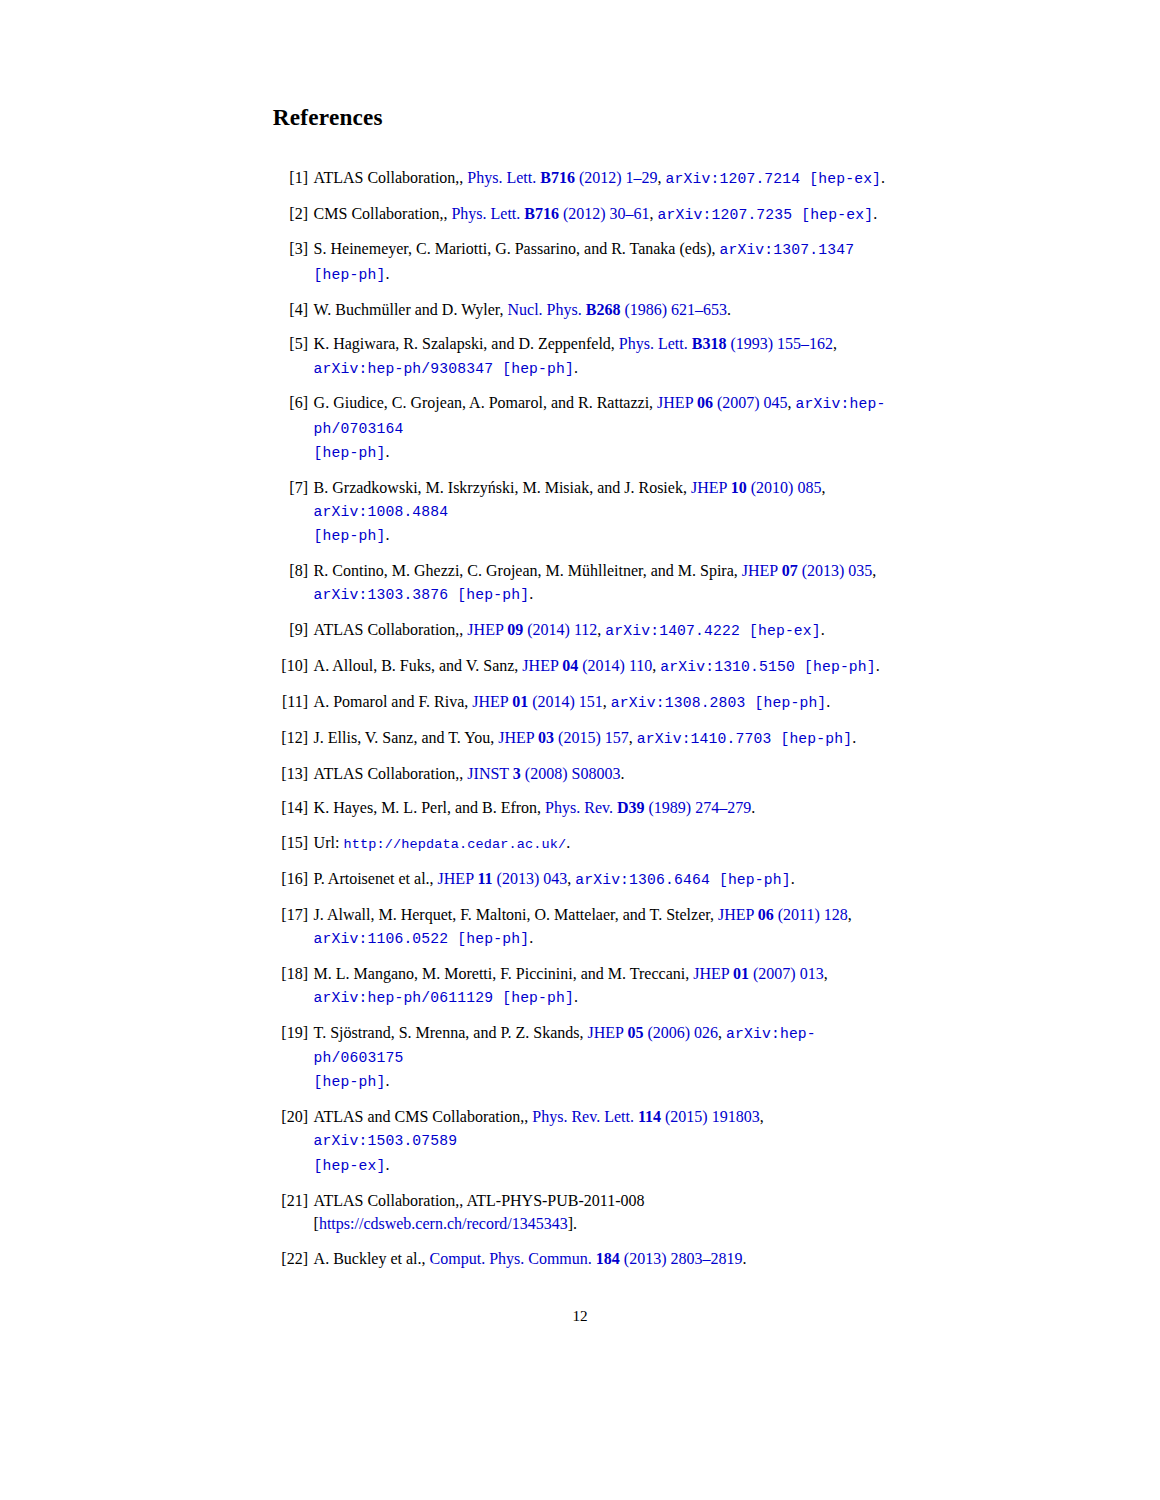References
[1] ATLAS Collaboration,, Phys. Lett. B716 (2012) 1–29, arXiv:1207.7214 [hep-ex].
[2] CMS Collaboration,, Phys. Lett. B716 (2012) 30–61, arXiv:1207.7235 [hep-ex].
[3] S. Heinemeyer, C. Mariotti, G. Passarino, and R. Tanaka (eds), arXiv:1307.1347 [hep-ph].
[4] W. Buchmüller and D. Wyler, Nucl. Phys. B268 (1986) 621–653.
[5] K. Hagiwara, R. Szalapski, and D. Zeppenfeld, Phys. Lett. B318 (1993) 155–162,
arXiv:hep-ph/9308347 [hep-ph].
[6] G. Giudice, C. Grojean, A. Pomarol, and R. Rattazzi, JHEP 06 (2007) 045, arXiv:hep-ph/0703164
[hep-ph].
[7] B. Grzadkowski, M. Iskrzyński, M. Misiak, and J. Rosiek, JHEP 10 (2010) 085, arXiv:1008.4884
[hep-ph].
[8] R. Contino, M. Ghezzi, C. Grojean, M. Mühlleitner, and M. Spira, JHEP 07 (2013) 035,
arXiv:1303.3876 [hep-ph].
[9] ATLAS Collaboration,, JHEP 09 (2014) 112, arXiv:1407.4222 [hep-ex].
[10] A. Alloul, B. Fuks, and V. Sanz, JHEP 04 (2014) 110, arXiv:1310.5150 [hep-ph].
[11] A. Pomarol and F. Riva, JHEP 01 (2014) 151, arXiv:1308.2803 [hep-ph].
[12] J. Ellis, V. Sanz, and T. You, JHEP 03 (2015) 157, arXiv:1410.7703 [hep-ph].
[13] ATLAS Collaboration,, JINST 3 (2008) S08003.
[14] K. Hayes, M. L. Perl, and B. Efron, Phys. Rev. D39 (1989) 274–279.
[15] Url: http://hepdata.cedar.ac.uk/.
[16] P. Artoisenet et al., JHEP 11 (2013) 043, arXiv:1306.6464 [hep-ph].
[17] J. Alwall, M. Herquet, F. Maltoni, O. Mattelaer, and T. Stelzer, JHEP 06 (2011) 128,
arXiv:1106.0522 [hep-ph].
[18] M. L. Mangano, M. Moretti, F. Piccinini, and M. Treccani, JHEP 01 (2007) 013,
arXiv:hep-ph/0611129 [hep-ph].
[19] T. Sjöstrand, S. Mrenna, and P. Z. Skands, JHEP 05 (2006) 026, arXiv:hep-ph/0603175
[hep-ph].
[20] ATLAS and CMS Collaboration,, Phys. Rev. Lett. 114 (2015) 191803, arXiv:1503.07589
[hep-ex].
[21] ATLAS Collaboration,, ATL-PHYS-PUB-2011-008 [https://cdsweb.cern.ch/record/1345343].
[22] A. Buckley et al., Comput. Phys. Commun. 184 (2013) 2803–2819.
12